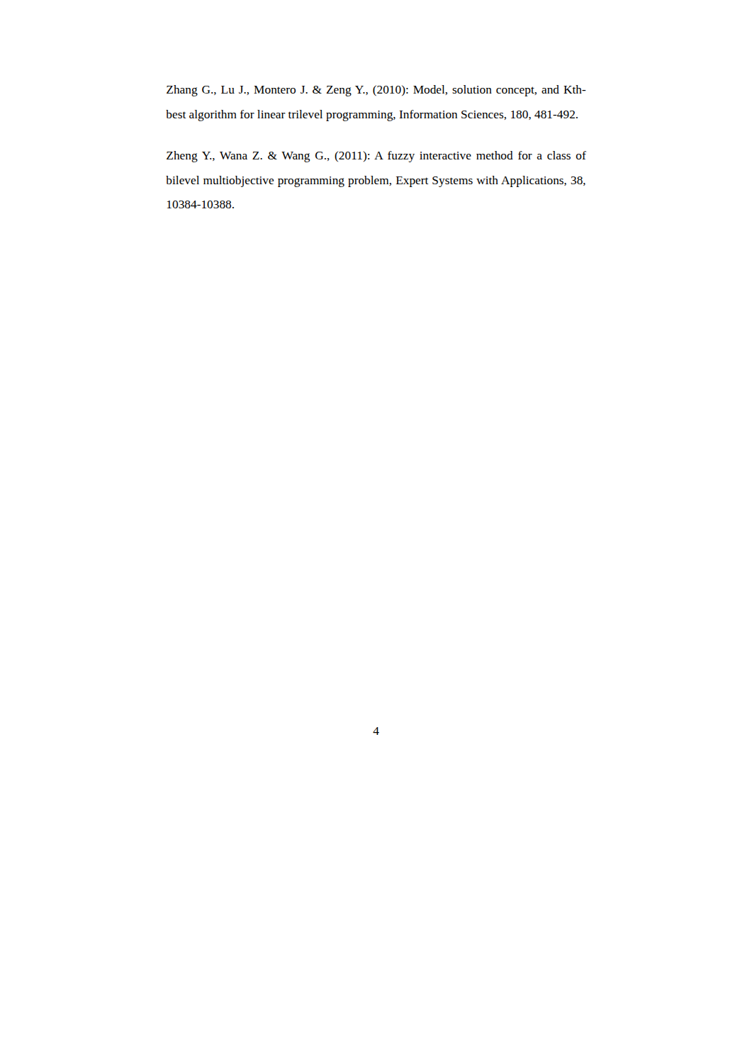Zhang G., Lu J., Montero J. & Zeng Y., (2010): Model, solution concept, and Kth-best algorithm for linear trilevel programming, Information Sciences, 180, 481-492.
Zheng Y., Wana Z. & Wang G., (2011): A fuzzy interactive method for a class of bilevel multiobjective programming problem, Expert Systems with Applications, 38, 10384-10388.
4